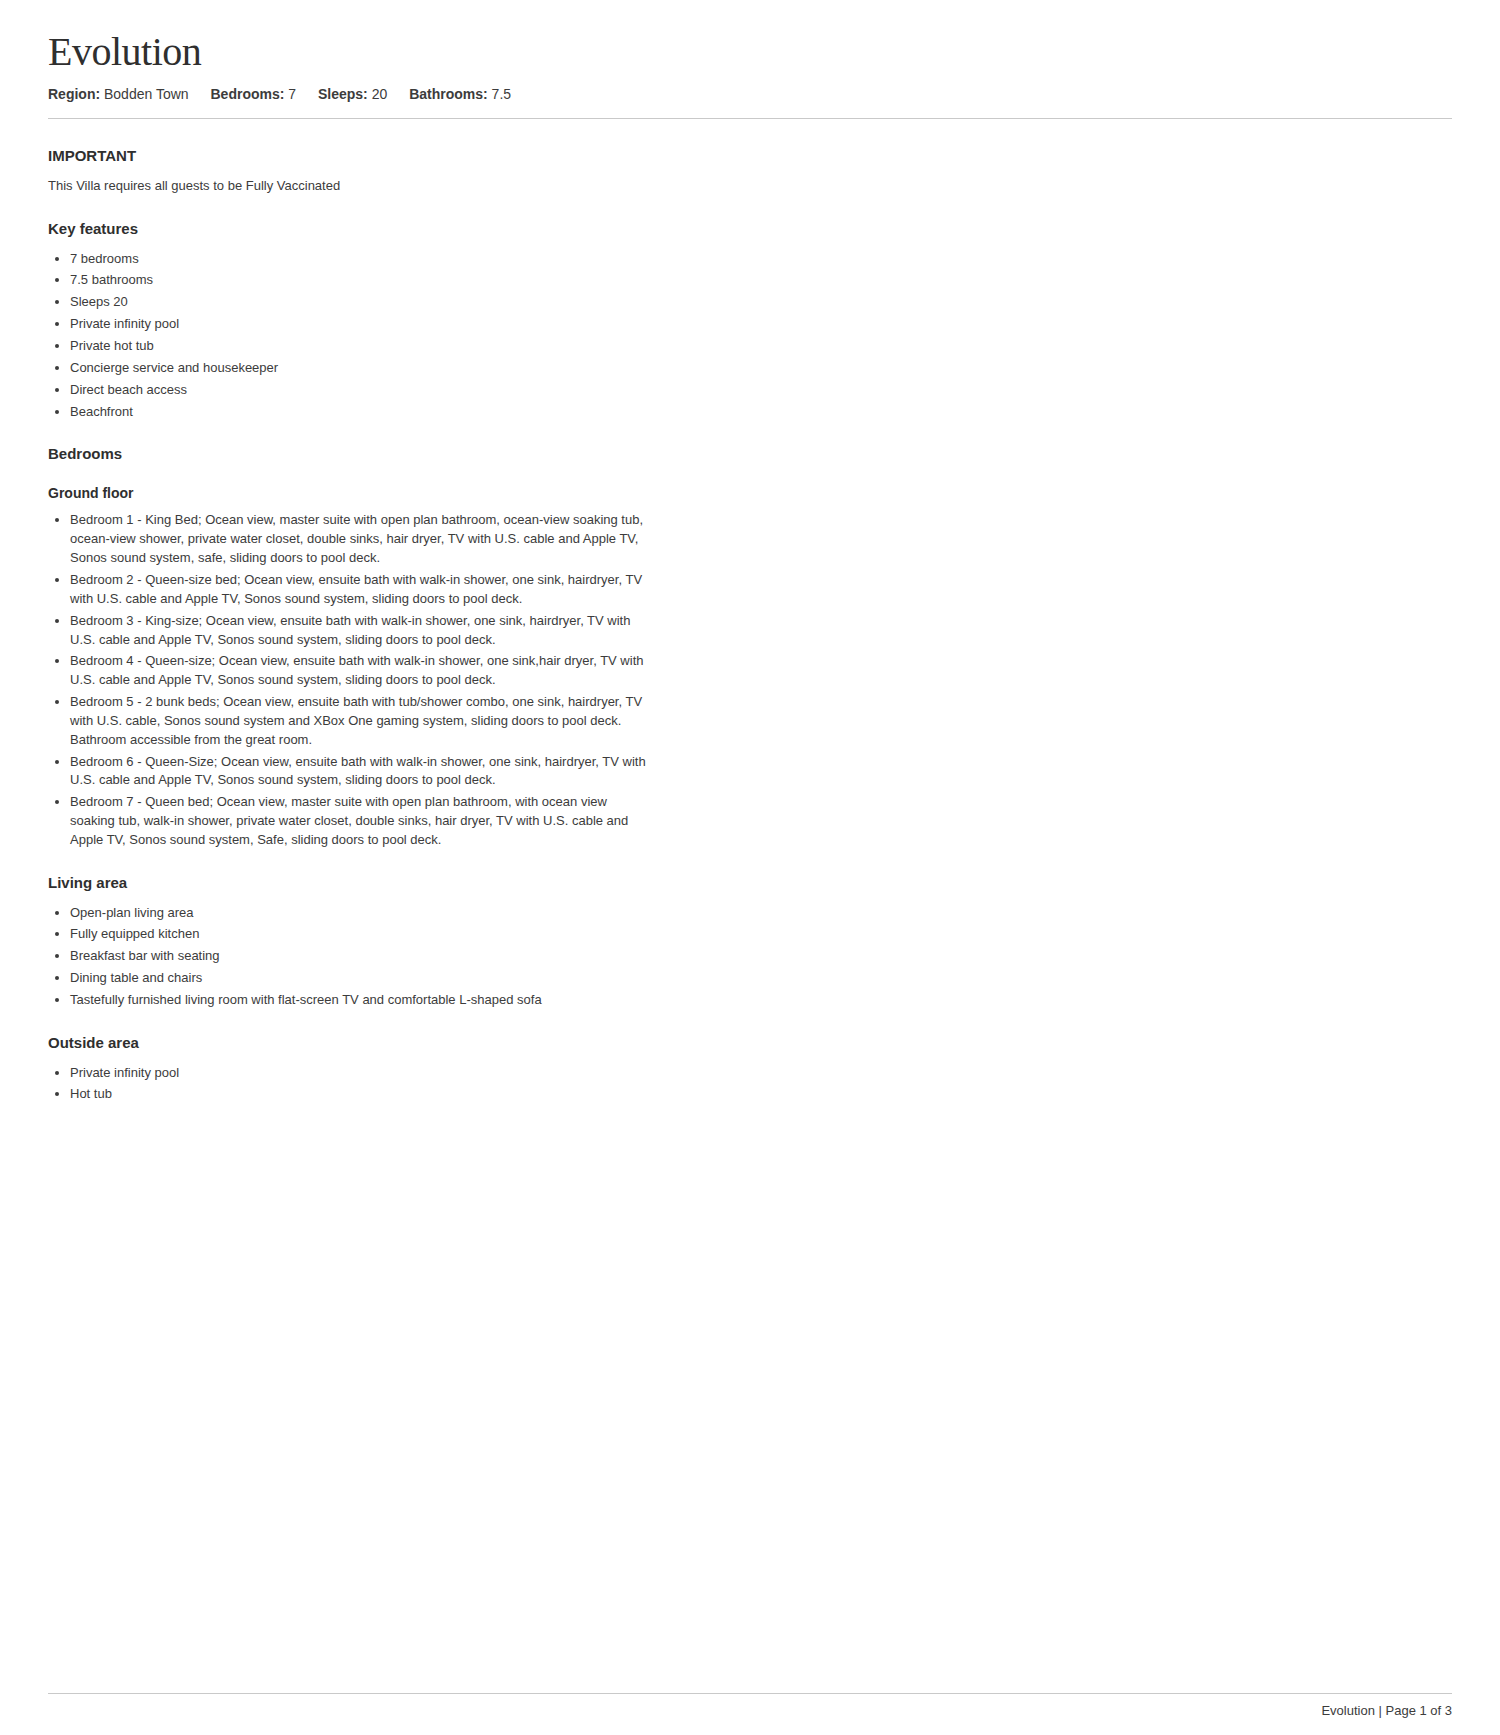Evolution
Region: Bodden Town Bedrooms: 7 Sleeps: 20 Bathrooms: 7.5
IMPORTANT
This Villa requires all guests to be Fully Vaccinated
Key features
7 bedrooms
7.5 bathrooms
Sleeps 20
Private infinity pool
Private hot tub
Concierge service and housekeeper
Direct beach access
Beachfront
Bedrooms
Ground floor
Bedroom 1 - King Bed; Ocean view, master suite with open plan bathroom, ocean-view soaking tub, ocean-view shower, private water closet, double sinks, hair dryer, TV with U.S. cable and Apple TV, Sonos sound system, safe, sliding doors to pool deck.
Bedroom 2 - Queen-size bed; Ocean view, ensuite bath with walk-in shower, one sink, hairdryer, TV with U.S. cable and Apple TV, Sonos sound system, sliding doors to pool deck.
Bedroom 3 - King-size; Ocean view, ensuite bath with walk-in shower, one sink, hairdryer, TV with U.S. cable and Apple TV, Sonos sound system, sliding doors to pool deck.
Bedroom 4 - Queen-size; Ocean view, ensuite bath with walk-in shower, one sink,hair dryer, TV with U.S. cable and Apple TV, Sonos sound system, sliding doors to pool deck.
Bedroom 5 - 2 bunk beds; Ocean view, ensuite bath with tub/shower combo, one sink, hairdryer, TV with U.S. cable, Sonos sound system and XBox One gaming system, sliding doors to pool deck. Bathroom accessible from the great room.
Bedroom 6 - Queen-Size; Ocean view, ensuite bath with walk-in shower, one sink, hairdryer, TV with U.S. cable and Apple TV, Sonos sound system, sliding doors to pool deck.
Bedroom 7 - Queen bed; Ocean view, master suite with open plan bathroom, with ocean view soaking tub, walk-in shower, private water closet, double sinks, hair dryer, TV with U.S. cable and Apple TV, Sonos sound system, Safe, sliding doors to pool deck.
Living area
Open-plan living area
Fully equipped kitchen
Breakfast bar with seating
Dining table and chairs
Tastefully furnished living room with flat-screen TV and comfortable L-shaped sofa
Outside area
Private infinity pool
Hot tub
Evolution | Page 1 of 3